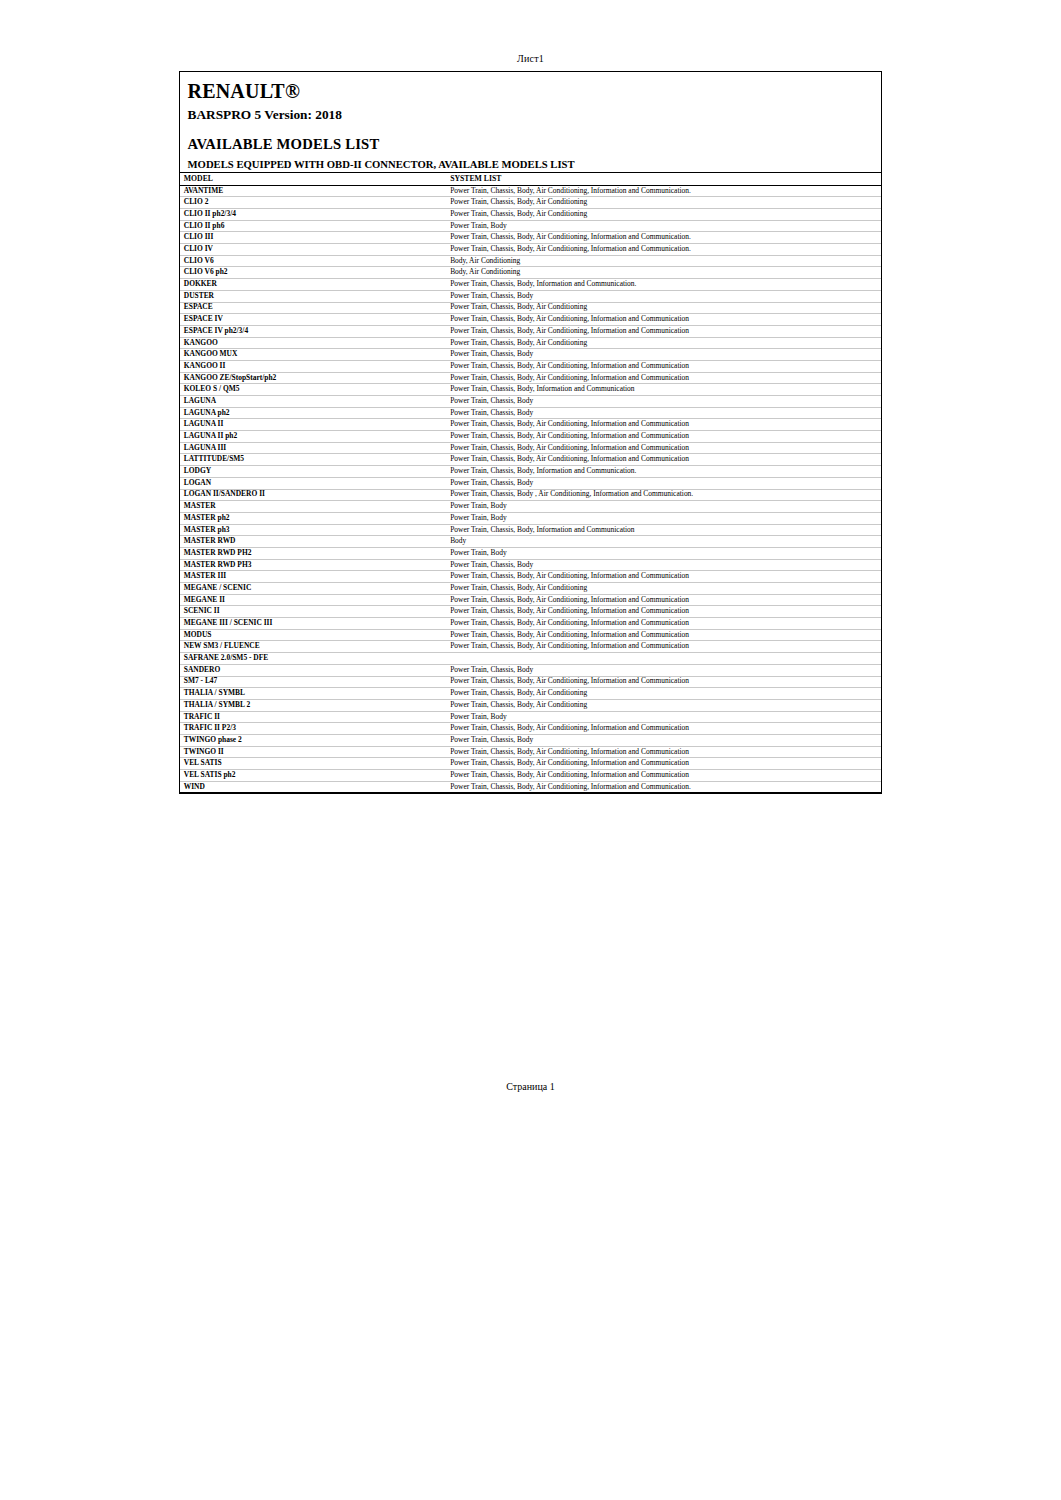Лист1
RENAULT®
BARSPRO 5 Version: 2018
AVAILABLE MODELS LIST
MODELS EQUIPPED WITH OBD-II CONNECTOR, AVAILABLE MODELS LIST
| MODEL | SYSTEM LIST |
| --- | --- |
| AVANTIME | Power Train, Chassis, Body, Air Conditioning, Information and Communication. |
| CLIO 2 | Power Train, Chassis, Body, Air Conditioning |
| CLIO II ph2/3/4 | Power Train, Chassis, Body, Air Conditioning |
| CLIO II ph6 | Power Train, Body |
| CLIO III | Power Train, Chassis, Body, Air Conditioning, Information and Communication. |
| CLIO IV | Power Train, Chassis, Body, Air Conditioning, Information and Communication. |
| CLIO V6 | Body, Air Conditioning |
| CLIO V6 ph2 | Body, Air Conditioning |
| DOKKER | Power Train, Chassis, Body, Information and Communication. |
| DUSTER | Power Train, Chassis, Body |
| ESPACE | Power Train, Chassis, Body, Air Conditioning |
| ESPACE IV | Power Train, Chassis, Body, Air Conditioning, Information and Communication |
| ESPACE IV ph2/3/4 | Power Train, Chassis, Body, Air Conditioning, Information and Communication |
| KANGOO | Power Train, Chassis, Body, Air Conditioning |
| KANGOO MUX | Power Train, Chassis, Body |
| KANGOO II | Power Train, Chassis, Body, Air Conditioning, Information and Communication |
| KANGOO ZE/StopStart/ph2 | Power Train, Chassis, Body, Air Conditioning, Information and Communication |
| KOLEO S / QM5 | Power Train, Chassis, Body, Information and Communication |
| LAGUNA | Power Train, Chassis, Body |
| LAGUNA ph2 | Power Train, Chassis, Body |
| LAGUNA II | Power Train, Chassis, Body, Air Conditioning, Information and Communication |
| LAGUNA II ph2 | Power Train, Chassis, Body, Air Conditioning, Information and Communication |
| LAGUNA III | Power Train, Chassis, Body, Air Conditioning, Information and Communication |
| LATTITUDE/SM5 | Power Train, Chassis, Body, Air Conditioning, Information and Communication |
| LODGY | Power Train, Chassis, Body, Information and Communication. |
| LOGAN | Power Train, Chassis, Body |
| LOGAN II/SANDERO II | Power Train, Chassis, Body , Air Conditioning, Information and Communication. |
| MASTER | Power Train, Body |
| MASTER ph2 | Power Train, Body |
| MASTER ph3 | Power Train, Chassis, Body, Information and Communication |
| MASTER RWD | Body |
| MASTER RWD PH2 | Power Train, Body |
| MASTER RWD PH3 | Power Train, Chassis, Body |
| MASTER III | Power Train, Chassis, Body, Air Conditioning, Information and Communication |
| MEGANE / SCENIC | Power Train, Chassis, Body, Air Conditioning |
| MEGANE II | Power Train, Chassis, Body, Air Conditioning, Information and Communication |
| SCENIC II | Power Train, Chassis, Body, Air Conditioning, Information and Communication |
| MEGANE III / SCENIC III | Power Train, Chassis, Body, Air Conditioning, Information and Communication |
| MODUS | Power Train, Chassis, Body, Air Conditioning, Information and Communication |
| NEW SM3 / FLUENCE | Power Train, Chassis, Body, Air Conditioning, Information and Communication |
| SAFRANE 2.0/SM5 - DFE | |
| SANDERO | Power Train, Chassis, Body |
| SM7 - L47 | Power Train, Chassis, Body, Air Conditioning, Information and Communication |
| THALIA / SYMBL | Power Train, Chassis, Body, Air Conditioning |
| THALIA / SYMBL 2 | Power Train, Chassis, Body, Air Conditioning |
| TRAFIC II | Power Train, Body |
| TRAFIC II P2/3 | Power Train, Chassis, Body, Air Conditioning, Information and Communication |
| TWINGO phase 2 | Power Train, Chassis, Body |
| TWINGO II | Power Train, Chassis, Body, Air Conditioning, Information and Communication |
| VEL SATIS | Power Train, Chassis, Body, Air Conditioning, Information and Communication |
| VEL SATIS ph2 | Power Train, Chassis, Body, Air Conditioning, Information and Communication |
| WIND | Power Train, Chassis, Body, Air Conditioning, Information and Communication. |
Страница 1